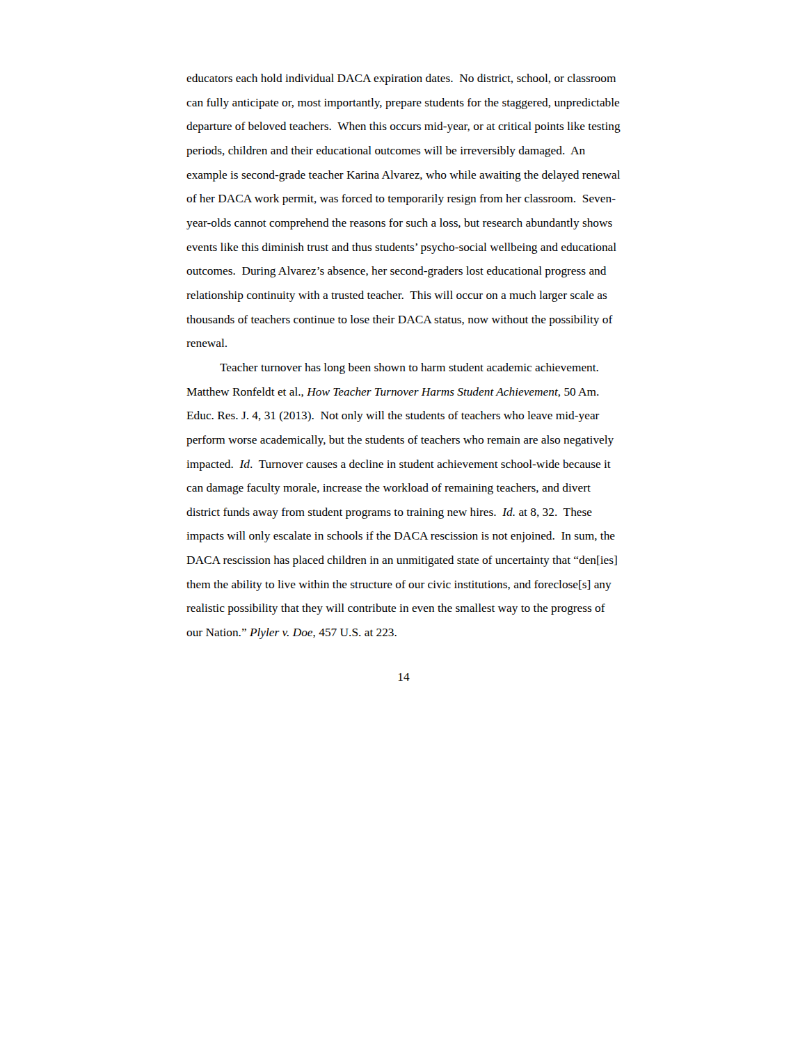educators each hold individual DACA expiration dates. No district, school, or classroom can fully anticipate or, most importantly, prepare students for the staggered, unpredictable departure of beloved teachers. When this occurs mid-year, or at critical points like testing periods, children and their educational outcomes will be irreversibly damaged. An example is second-grade teacher Karina Alvarez, who while awaiting the delayed renewal of her DACA work permit, was forced to temporarily resign from her classroom. Seven-year-olds cannot comprehend the reasons for such a loss, but research abundantly shows events like this diminish trust and thus students’ psycho-social wellbeing and educational outcomes. During Alvarez’s absence, her second-graders lost educational progress and relationship continuity with a trusted teacher. This will occur on a much larger scale as thousands of teachers continue to lose their DACA status, now without the possibility of renewal.
Teacher turnover has long been shown to harm student academic achievement. Matthew Ronfeldt et al., How Teacher Turnover Harms Student Achievement, 50 Am. Educ. Res. J. 4, 31 (2013). Not only will the students of teachers who leave mid-year perform worse academically, but the students of teachers who remain are also negatively impacted. Id. Turnover causes a decline in student achievement school-wide because it can damage faculty morale, increase the workload of remaining teachers, and divert district funds away from student programs to training new hires. Id. at 8, 32. These impacts will only escalate in schools if the DACA rescission is not enjoined. In sum, the DACA rescission has placed children in an unmitigated state of uncertainty that “den[ies] them the ability to live within the structure of our civic institutions, and foreclose[s] any realistic possibility that they will contribute in even the smallest way to the progress of our Nation.” Plyler v. Doe, 457 U.S. at 223.
14